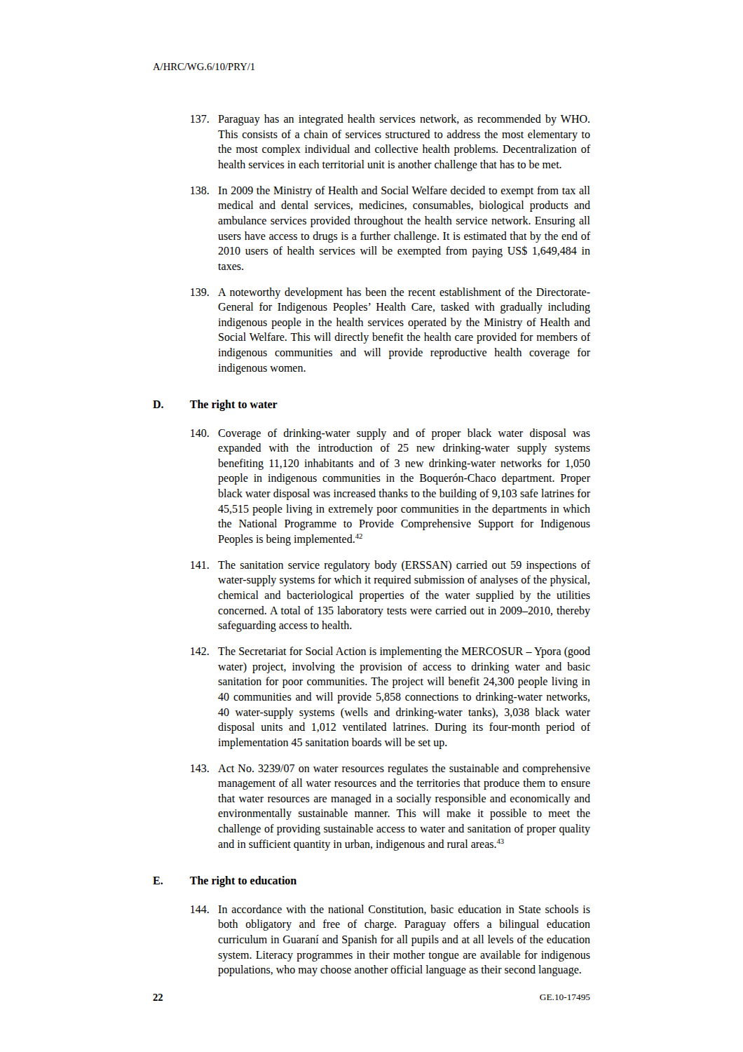A/HRC/WG.6/10/PRY/1
137. Paraguay has an integrated health services network, as recommended by WHO. This consists of a chain of services structured to address the most elementary to the most complex individual and collective health problems. Decentralization of health services in each territorial unit is another challenge that has to be met.
138. In 2009 the Ministry of Health and Social Welfare decided to exempt from tax all medical and dental services, medicines, consumables, biological products and ambulance services provided throughout the health service network. Ensuring all users have access to drugs is a further challenge. It is estimated that by the end of 2010 users of health services will be exempted from paying US$ 1,649,484 in taxes.
139. A noteworthy development has been the recent establishment of the Directorate-General for Indigenous Peoples’ Health Care, tasked with gradually including indigenous people in the health services operated by the Ministry of Health and Social Welfare. This will directly benefit the health care provided for members of indigenous communities and will provide reproductive health coverage for indigenous women.
D. The right to water
140. Coverage of drinking-water supply and of proper black water disposal was expanded with the introduction of 25 new drinking-water supply systems benefiting 11,120 inhabitants and of 3 new drinking-water networks for 1,050 people in indigenous communities in the Boquerón-Chaco department. Proper black water disposal was increased thanks to the building of 9,103 safe latrines for 45,515 people living in extremely poor communities in the departments in which the National Programme to Provide Comprehensive Support for Indigenous Peoples is being implemented.42
141. The sanitation service regulatory body (ERSSAN) carried out 59 inspections of water-supply systems for which it required submission of analyses of the physical, chemical and bacteriological properties of the water supplied by the utilities concerned. A total of 135 laboratory tests were carried out in 2009–2010, thereby safeguarding access to health.
142. The Secretariat for Social Action is implementing the MERCOSUR – Ypora (good water) project, involving the provision of access to drinking water and basic sanitation for poor communities. The project will benefit 24,300 people living in 40 communities and will provide 5,858 connections to drinking-water networks, 40 water-supply systems (wells and drinking-water tanks), 3,038 black water disposal units and 1,012 ventilated latrines. During its four-month period of implementation 45 sanitation boards will be set up.
143. Act No. 3239/07 on water resources regulates the sustainable and comprehensive management of all water resources and the territories that produce them to ensure that water resources are managed in a socially responsible and economically and environmentally sustainable manner. This will make it possible to meet the challenge of providing sustainable access to water and sanitation of proper quality and in sufficient quantity in urban, indigenous and rural areas.43
E. The right to education
144. In accordance with the national Constitution, basic education in State schools is both obligatory and free of charge. Paraguay offers a bilingual education curriculum in Guaraní and Spanish for all pupils and at all levels of the education system. Literacy programmes in their mother tongue are available for indigenous populations, who may choose another official language as their second language.
22 GE.10-17495